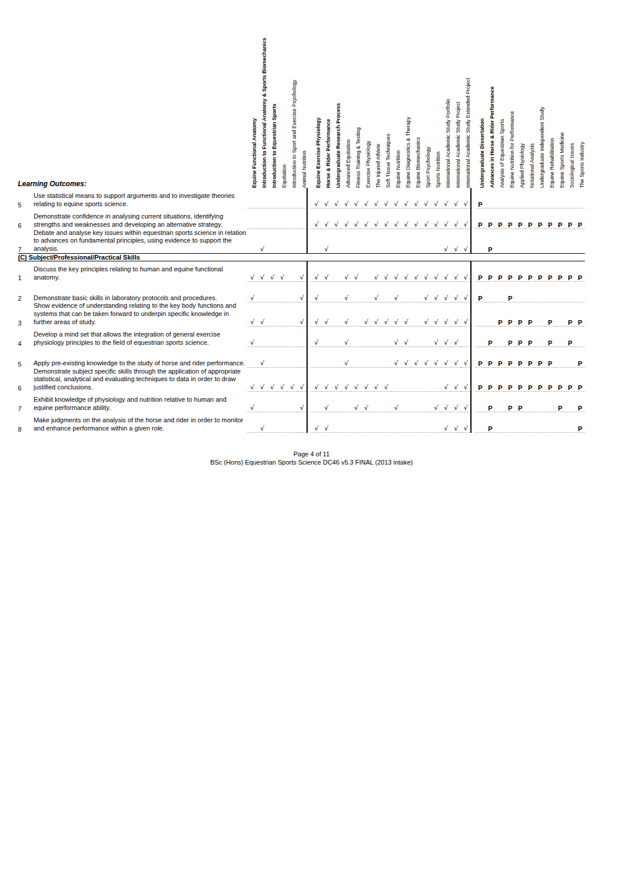| Learning Outcomes: | Equine Functional Anatomy | Introduction to Functional Anatomy & Sports Biomechanics | Introduction to Equestrian Sports | Equitation | Introduction to Sport and Exercise Psychology | Animal Nutrition | | Equine Exercise Physiology | Horse & Rider Performance | Undergraduate Research Process | Advanced Equitation | Fitness Training & Testing | Exercise Physiology | The Injured Athlete | Soft Tissue Techniques | Equine Nutrition | Equine Diagnostics & Therapy | Equine Biomechanics | Sport Psychology | Sports Nutrition | International Academic Study Portfolio | International Academic Study Project | International Academic Study Extended Project | | Undergraduate Dissertation | Advances in Horse & Rider Performance | Analysis of Equestrian Sports | Equine Nutrition for Performance | Applied Physiology | Notational Analysis | Undergraduate Independent Study | Equine Rehabilitation | Equine Sports Medicine | Sociological Issues | The Sports Industry |
| 5 | Use statistical means to support arguments and to investigate theories relating to equine sports science. | | | | | | | | √ | √ | √ | √ | √ | √ | √ | √ | √ | √ | √ | √ | √ | √ | √ | √ | | P | | | | | | | | | | |
| 6 | Demonstrate confidence in analysing current situations, identifying strengths and weaknesses and developing an alternative strategy. | | | | | | | | √ | √ | √ | √ | √ | √ | √ | √ | √ | √ | √ | √ | √ | √ | √ | √ | | P | P | P | P | P | P | P | P | P | P | P |
| 7 | Debate and analyse key issues within equestrian sports science in relation to advances on fundamental principles, using evidence to support the analysis. | | √ | | | | | | | √ | | | | | | | | | | | | √ | √ | √ | | | P | | | | | | | | | |
| (C) Subject/Professional/Practical Skills |
| 1 | Discuss the key principles relating to human and equine functional anatomy. | √ | √ | √ | √ | | √ | | √ | √ | | √ | √ | | √ | √ | √ | √ | √ | √ | √ | √ | √ | √ | | P | P | P | P | P | P | P | P | P | P | P |
| 2 | Demonstrate basic skills in laboratory protocols and procedures. | √ | | | | | √ | | √ | | | √ | | | √ | | √ | | | √ | √ | √ | √ | √ | | P | | | P | | | | | | | |
| 3 | Show evidence of understanding relating to the key body functions and systems that can be taken forward to underpin specific knowledge in further areas of study. | √ | √ | | | | √ | | √ | √ | | √ | | √ | √ | √ | √ | √ | | √ | √ | √ | √ | √ | | | | P | P | P | P | | P | | P | P |
| 4 | Develop a mind set that allows the integration of general exercise physiology principles to the field of equestrian sports science. | √ | | | | | | | √ | | | √ | | | | | √ | √ | | | √ | √ | √ | | | | P | | P | P | P | | P | | P | |
| 5 | Apply pre-existing knowledge to the study of horse and rider performance. | | √ | | | | | | | | | √ | | | | | √ | √ | √ | √ | √ | √ | √ | √ | | P | P | P | P | P | P | P | P | | | P |
| 6 | Demonstrate subject specific skills through the application of appropriate statistical, analytical and evaluating techniques to data in order to draw justified conclusions. | √ | √ | √ | √ | √ | √ | | √ | √ | √ | √ | √ | √ | √ | √ | | | | | | √ | √ | √ | | P | P | P | P | P | P | P | P | P | P | P |
| 7 | Exhibit knowledge of physiology and nutrition relative to human and equine performance ability. | √ | | | | | √ | | | √ | | | √ | √ | | | √ | | | | √ | √ | √ | √ | | | P | | P | P | | | | P | | P |
| 8 | Make judgments on the analysis of the horse and rider in order to monitor and enhance performance within a given role. | | √ | | | | | | √ | √ | | | | | | | | | | | | √ | √ | √ | | | P | | | | | | | | | P |
Page 4 of 11
BSc (Hons) Equestrian Sports Science DC46 v5.3 FINAL (2013 intake)